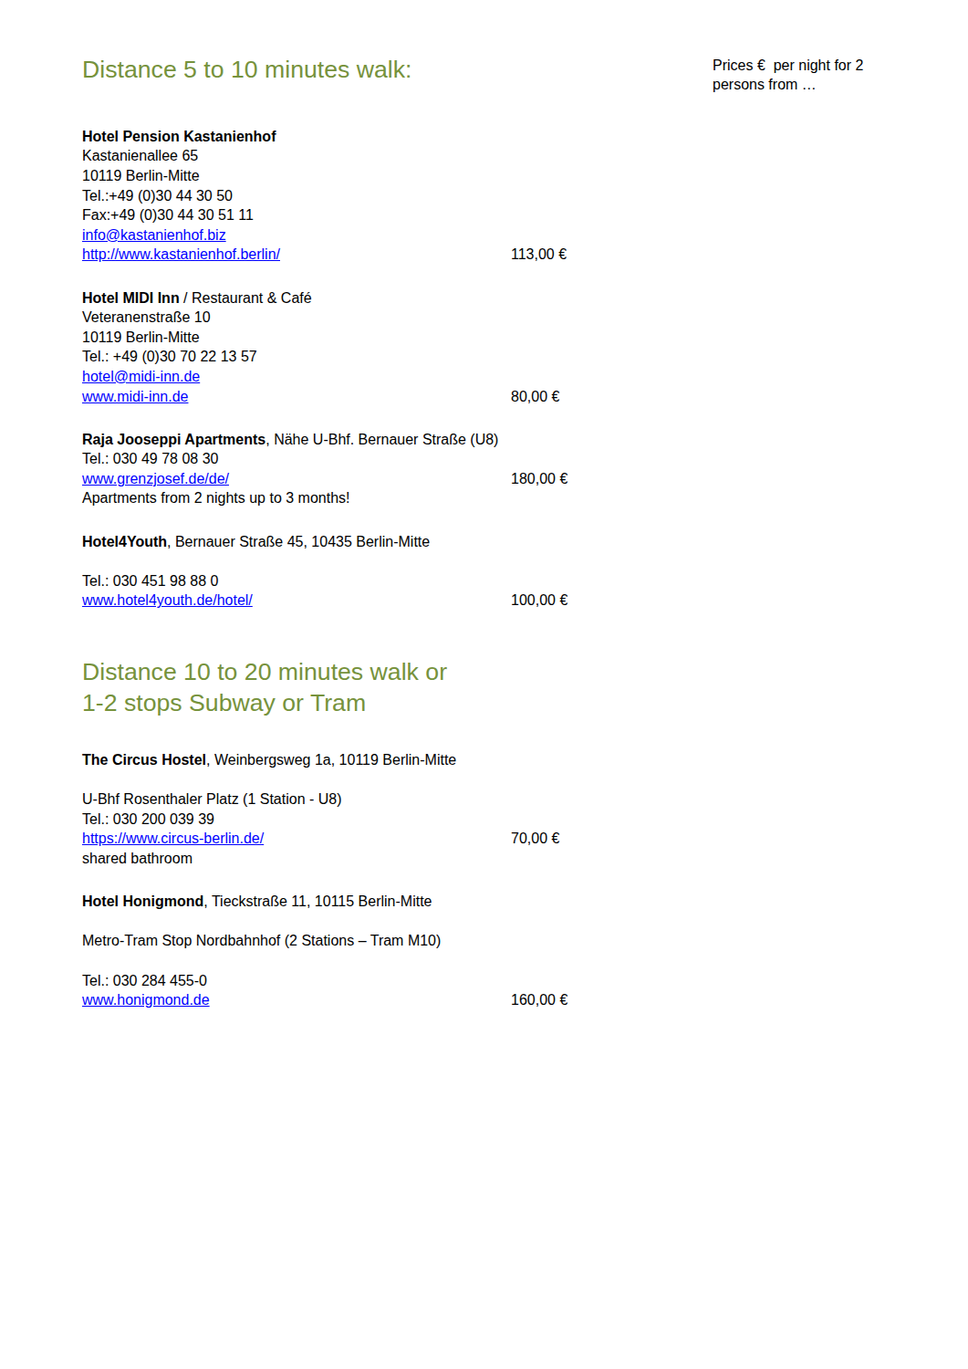Distance 5 to 10 minutes walk:
Prices € per night for 2 persons from …
Hotel Pension Kastanienhof
Kastanienallee 65
10119 Berlin-Mitte
Tel.:+49 (0)30 44 30 50
Fax:+49 (0)30 44 30 51 11
info@kastanienhof.biz
http://www.kastanienhof.berlin/
113,00 €
Hotel MIDI Inn / Restaurant & Café
Veteranenstraße 10
10119 Berlin-Mitte
Tel.: +49 (0)30 70 22 13 57
hotel@midi-inn.de
www.midi-inn.de
80,00 €
Raja Jooseppi Apartments, Nähe U-Bhf. Bernauer Straße (U8)
Tel.: 030 49 78 08 30
www.grenzjosef.de/de/
180,00 €
Apartments from 2 nights up to 3 months!
Hotel4Youth, Bernauer Straße 45, 10435 Berlin-Mitte
Tel.: 030 451 98 88 0
www.hotel4youth.de/hotel/
100,00 €
Distance 10 to 20 minutes walk or
1-2 stops Subway or Tram
The Circus Hostel, Weinbergsweg 1a, 10119 Berlin-Mitte
U-Bhf Rosenthaler Platz (1 Station - U8)
Tel.: 030 200 039 39
https://www.circus-berlin.de/
70,00 €
shared bathroom
Hotel Honigmond, Tieckstraße 11, 10115 Berlin-Mitte
Metro-Tram Stop Nordbahnhof (2 Stations – Tram M10)
Tel.: 030 284 455-0
www.honigmond.de
160,00 €